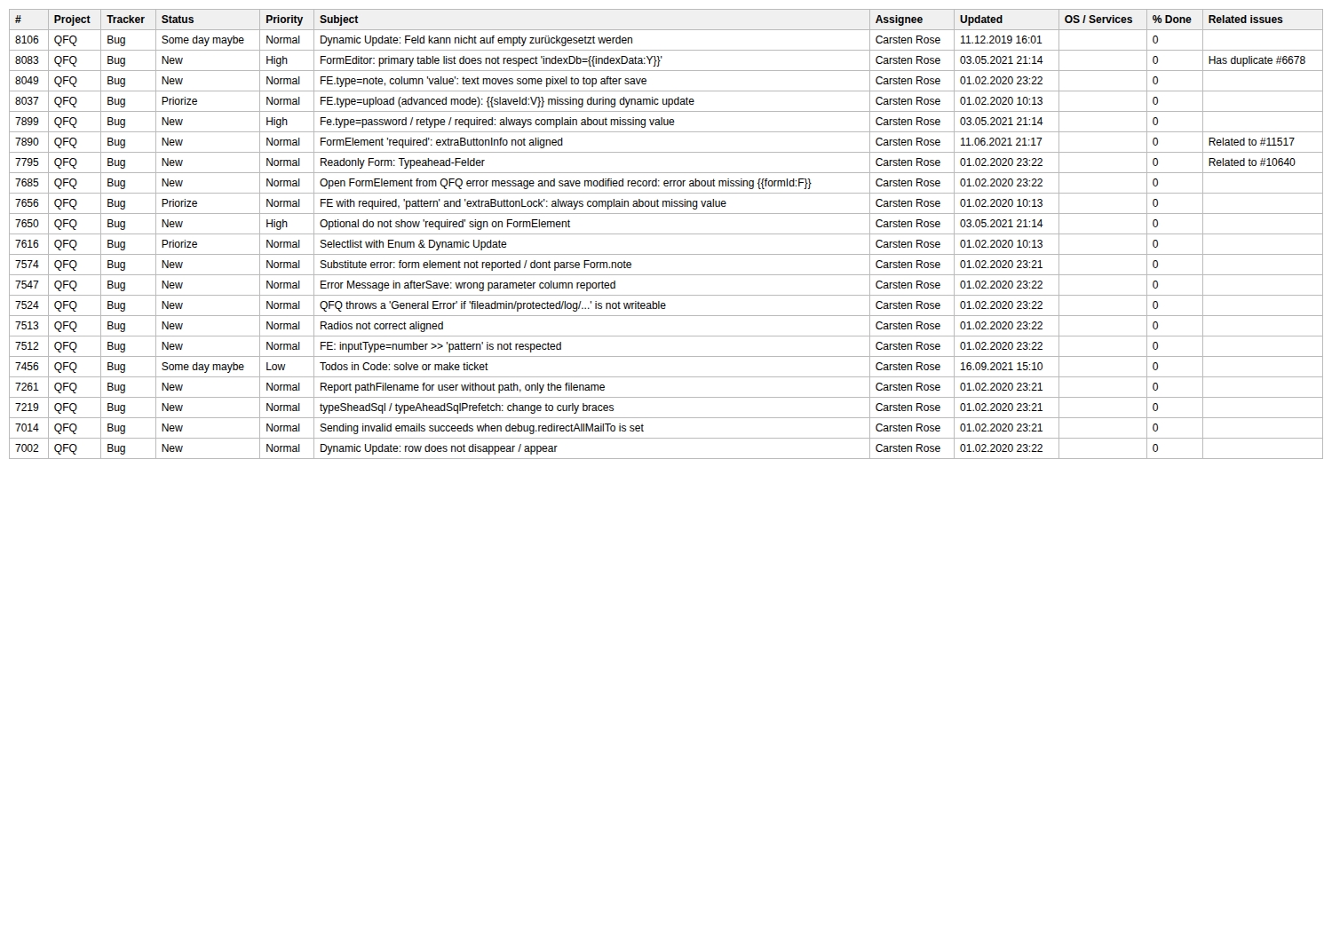| # | Project | Tracker | Status | Priority | Subject | Assignee | Updated | OS / Services | % Done | Related issues |
| --- | --- | --- | --- | --- | --- | --- | --- | --- | --- | --- |
| 8106 | QFQ | Bug | Some day maybe | Normal | Dynamic Update: Feld kann nicht auf empty zurückgesetzt werden | Carsten Rose | 11.12.2019 16:01 | | 0 | |
| 8083 | QFQ | Bug | New | High | FormEditor: primary table list does not respect 'indexDb={{indexData:Y}}' | Carsten Rose | 03.05.2021 21:14 | | 0 | Has duplicate #6678 |
| 8049 | QFQ | Bug | New | Normal | FE.type=note, column 'value': text moves some pixel to top after save | Carsten Rose | 01.02.2020 23:22 | | 0 | |
| 8037 | QFQ | Bug | Priorize | Normal | FE.type=upload (advanced mode): {{slaveId:V}} missing during dynamic update | Carsten Rose | 01.02.2020 10:13 | | 0 | |
| 7899 | QFQ | Bug | New | High | Fe.type=password / retype / required: always complain about missing value | Carsten Rose | 03.05.2021 21:14 | | 0 | |
| 7890 | QFQ | Bug | New | Normal | FormElement 'required': extraButtonInfo not aligned | Carsten Rose | 11.06.2021 21:17 | | 0 | Related to #11517 |
| 7795 | QFQ | Bug | New | Normal | Readonly Form: Typeahead-Felder | Carsten Rose | 01.02.2020 23:22 | | 0 | Related to #10640 |
| 7685 | QFQ | Bug | New | Normal | Open FormElement from QFQ error message and save modified record: error about missing {{formId:F}} | Carsten Rose | 01.02.2020 23:22 | | 0 | |
| 7656 | QFQ | Bug | Priorize | Normal | FE with required, 'pattern' and 'extraButtonLock': always complain about missing value | Carsten Rose | 01.02.2020 10:13 | | 0 | |
| 7650 | QFQ | Bug | New | High | Optional do not show 'required' sign on FormElement | Carsten Rose | 03.05.2021 21:14 | | 0 | |
| 7616 | QFQ | Bug | Priorize | Normal | Selectlist with Enum & Dynamic Update | Carsten Rose | 01.02.2020 10:13 | | 0 | |
| 7574 | QFQ | Bug | New | Normal | Substitute error: form element not reported / dont parse Form.note | Carsten Rose | 01.02.2020 23:21 | | 0 | |
| 7547 | QFQ | Bug | New | Normal | Error Message in afterSave: wrong parameter column reported | Carsten Rose | 01.02.2020 23:22 | | 0 | |
| 7524 | QFQ | Bug | New | Normal | QFQ throws a 'General Error' if 'fileadmin/protected/log/...' is not writeable | Carsten Rose | 01.02.2020 23:22 | | 0 | |
| 7513 | QFQ | Bug | New | Normal | Radios not correct aligned | Carsten Rose | 01.02.2020 23:22 | | 0 | |
| 7512 | QFQ | Bug | New | Normal | FE: inputType=number >> 'pattern' is not respected | Carsten Rose | 01.02.2020 23:22 | | 0 | |
| 7456 | QFQ | Bug | Some day maybe | Low | Todos in Code: solve or make ticket | Carsten Rose | 16.09.2021 15:10 | | 0 | |
| 7261 | QFQ | Bug | New | Normal | Report pathFilename for user without path, only the filename | Carsten Rose | 01.02.2020 23:21 | | 0 | |
| 7219 | QFQ | Bug | New | Normal | typeSheadSql / typeAheadSqlPrefetch: change to curly braces | Carsten Rose | 01.02.2020 23:21 | | 0 | |
| 7014 | QFQ | Bug | New | Normal | Sending invalid emails succeeds when debug.redirectAllMailTo is set | Carsten Rose | 01.02.2020 23:21 | | 0 | |
| 7002 | QFQ | Bug | New | Normal | Dynamic Update: row does not disappear / appear | Carsten Rose | 01.02.2020 23:22 | | 0 | |